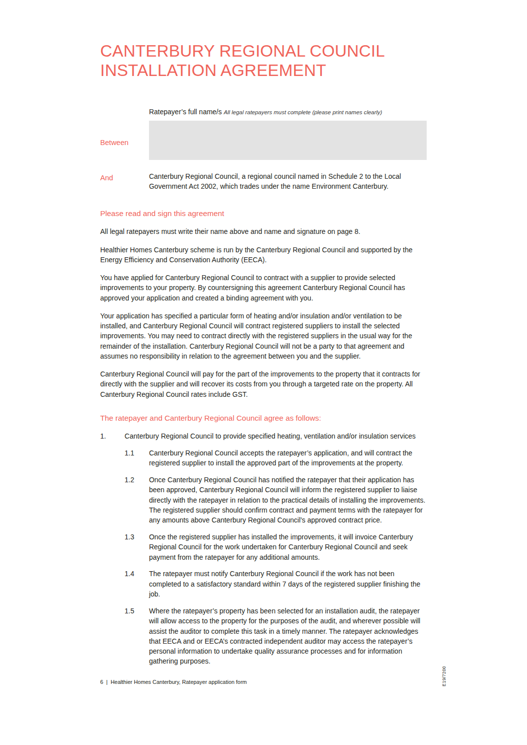Canterbury Regional Council
Installation Agreement
Ratepayer’s full name/s All legal ratepayers must complete (please print names clearly)
Between
And
Canterbury Regional Council, a regional council named in Schedule 2 to the Local Government Act 2002, which trades under the name Environment Canterbury.
Please read and sign this agreement
All legal ratepayers must write their name above and name and signature on page 8.
Healthier Homes Canterbury scheme is run by the Canterbury Regional Council and supported by the Energy Efficiency and Conservation Authority (EECA).
You have applied for Canterbury Regional Council to contract with a supplier to provide selected improvements to your property. By countersigning this agreement Canterbury Regional Council has approved your application and created a binding agreement with you.
Your application has specified a particular form of heating and/or insulation and/or ventilation to be installed, and Canterbury Regional Council will contract registered suppliers to install the selected improvements. You may need to contract directly with the registered suppliers in the usual way for the remainder of the installation. Canterbury Regional Council will not be a party to that agreement and assumes no responsibility in relation to the agreement between you and the supplier.
Canterbury Regional Council will pay for the part of the improvements to the property that it contracts for directly with the supplier and will recover its costs from you through a targeted rate on the property. All Canterbury Regional Council rates include GST.
The ratepayer and Canterbury Regional Council agree as follows:
1. Canterbury Regional Council to provide specified heating, ventilation and/or insulation services
1.1 Canterbury Regional Council accepts the ratepayer’s application, and will contract the registered supplier to install the approved part of the improvements at the property.
1.2 Once Canterbury Regional Council has notified the ratepayer that their application has been approved, Canterbury Regional Council will inform the registered supplier to liaise directly with the ratepayer in relation to the practical details of installing the improvements. The registered supplier should confirm contract and payment terms with the ratepayer for any amounts above Canterbury Regional Council’s approved contract price.
1.3 Once the registered supplier has installed the improvements, it will invoice Canterbury Regional Council for the work undertaken for Canterbury Regional Council and seek payment from the ratepayer for any additional amounts.
1.4 The ratepayer must notify Canterbury Regional Council if the work has not been completed to a satisfactory standard within 7 days of the registered supplier finishing the job.
1.5 Where the ratepayer’s property has been selected for an installation audit, the ratepayer will allow access to the property for the purposes of the audit, and wherever possible will assist the auditor to complete this task in a timely manner. The ratepayer acknowledges that EECA and or EECA’s contracted independent auditor may access the ratepayer’s personal information to undertake quality assurance processes and for information gathering purposes.
6 | Healthier Homes Canterbury, Ratepayer application form
E19/7200